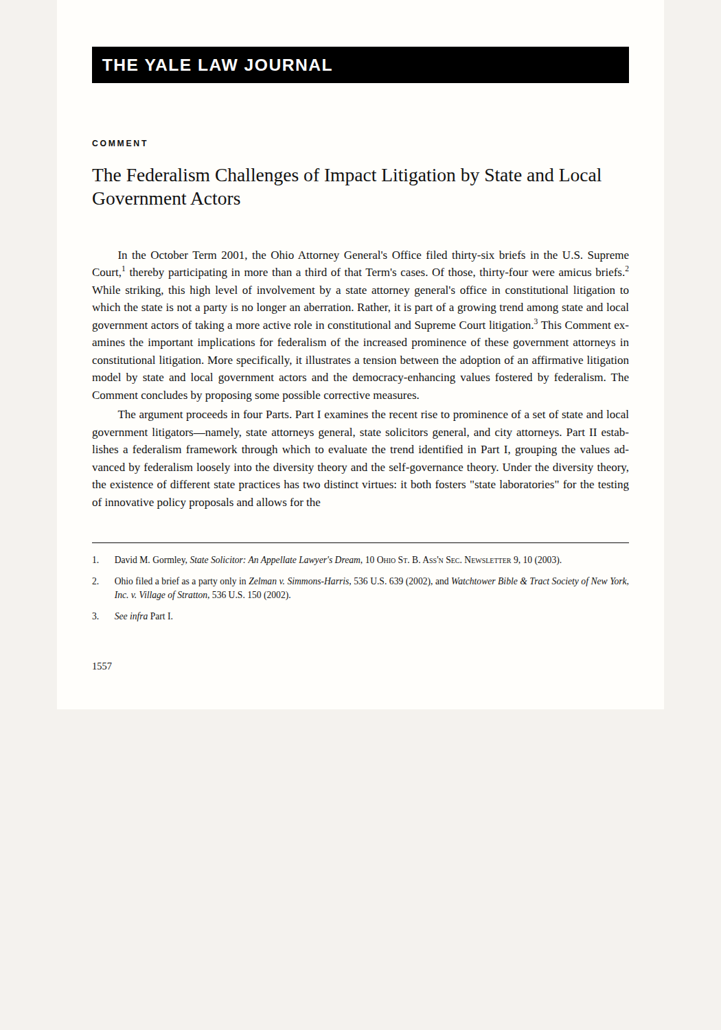The Yale Law Journal
Comment
The Federalism Challenges of Impact Litigation by State and Local Government Actors
In the October Term 2001, the Ohio Attorney General's Office filed thirty-six briefs in the U.S. Supreme Court,1 thereby participating in more than a third of that Term's cases. Of those, thirty-four were amicus briefs.2 While striking, this high level of involvement by a state attorney general's office in constitutional litigation to which the state is not a party is no longer an aberration. Rather, it is part of a growing trend among state and local government actors of taking a more active role in constitutional and Supreme Court litigation.3 This Comment examines the important implications for federalism of the increased prominence of these government attorneys in constitutional litigation. More specifically, it illustrates a tension between the adoption of an affirmative litigation model by state and local government actors and the democracy-enhancing values fostered by federalism. The Comment concludes by proposing some possible corrective measures.
The argument proceeds in four Parts. Part I examines the recent rise to prominence of a set of state and local government litigators—namely, state attorneys general, state solicitors general, and city attorneys. Part II establishes a federalism framework through which to evaluate the trend identified in Part I, grouping the values advanced by federalism loosely into the diversity theory and the self-governance theory. Under the diversity theory, the existence of different state practices has two distinct virtues: it both fosters "state laboratories" for the testing of innovative policy proposals and allows for the
David M. Gormley, State Solicitor: An Appellate Lawyer's Dream, 10 Ohio St. B. Ass'n Sec. Newsletter 9, 10 (2003).
Ohio filed a brief as a party only in Zelman v. Simmons-Harris, 536 U.S. 639 (2002), and Watchtower Bible & Tract Society of New York, Inc. v. Village of Stratton, 536 U.S. 150 (2002).
See infra Part I.
1557